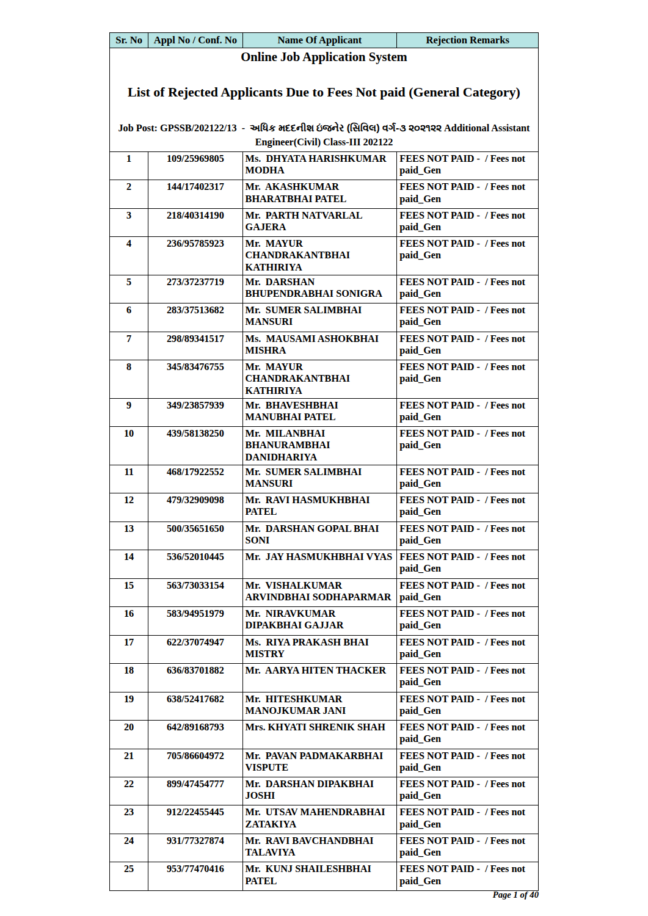| Online Job Application System |
| List of Rejected Applicants Due to Fees Not paid (General Category) |
| Job Post: GPSSB/202122/13 - અધિક મદદનીશ ઇંજનેર (સિવિલ) વર્ગ-૩ ૨૦૨૧૨૨ Additional Assistant Engineer(Civil) Class-III 202122 |
| Sr. No | Appl No / Conf. No | Name Of Applicant | Rejection Remarks |
| 1 | 109/25969805 | Ms. DHYATA HARISHKUMAR MODHA | FEES NOT PAID - / Fees not paid_Gen |
| 2 | 144/17402317 | Mr. AKASHKUMAR BHARATBHAI PATEL | FEES NOT PAID - / Fees not paid_Gen |
| 3 | 218/40314190 | Mr. PARTH NATVARLAL GAJERA | FEES NOT PAID - / Fees not paid_Gen |
| 4 | 236/95785923 | Mr. MAYUR CHANDRAKANTBHAI KATHIRIYA | FEES NOT PAID - / Fees not paid_Gen |
| 5 | 273/37237719 | Mr. DARSHAN BHUPENDRABHAI SONIGRA | FEES NOT PAID - / Fees not paid_Gen |
| 6 | 283/37513682 | Mr. SUMER SALIMBHAI MANSURI | FEES NOT PAID - / Fees not paid_Gen |
| 7 | 298/89341517 | Ms. MAUSAMI ASHOKBHAI MISHRA | FEES NOT PAID - / Fees not paid_Gen |
| 8 | 345/83476755 | Mr. MAYUR CHANDRAKANTBHAI KATHIRIYA | FEES NOT PAID - / Fees not paid_Gen |
| 9 | 349/23857939 | Mr. BHAVESHBHAI MANUBHAI PATEL | FEES NOT PAID - / Fees not paid_Gen |
| 10 | 439/58138250 | Mr. MILANBHAI BHANURAMBHAI DANIDHARIYA | FEES NOT PAID - / Fees not paid_Gen |
| 11 | 468/17922552 | Mr. SUMER SALIMBHAI MANSURI | FEES NOT PAID - / Fees not paid_Gen |
| 12 | 479/32909098 | Mr. RAVI HASMUKHBHAI PATEL | FEES NOT PAID - / Fees not paid_Gen |
| 13 | 500/35651650 | Mr. DARSHAN GOPAL BHAI SONI | FEES NOT PAID - / Fees not paid_Gen |
| 14 | 536/52010445 | Mr. JAY HASMUKHBHAI VYAS | FEES NOT PAID - / Fees not paid_Gen |
| 15 | 563/73033154 | Mr. VISHALKUMAR ARVINDBHAI SODHAPARMAR | FEES NOT PAID - / Fees not paid_Gen |
| 16 | 583/94951979 | Mr. NIRAVKUMAR DIPAKBHAI GAJJAR | FEES NOT PAID - / Fees not paid_Gen |
| 17 | 622/37074947 | Ms. RIYA PRAKASH BHAI MISTRY | FEES NOT PAID - / Fees not paid_Gen |
| 18 | 636/83701882 | Mr. AARYA HITEN THACKER | FEES NOT PAID - / Fees not paid_Gen |
| 19 | 638/52417682 | Mr. HITESHKUMAR MANOJKUMAR JANI | FEES NOT PAID - / Fees not paid_Gen |
| 20 | 642/89168793 | Mrs. KHYATI SHRENIK SHAH | FEES NOT PAID - / Fees not paid_Gen |
| 21 | 705/86604972 | Mr. PAVAN PADMAKARBHAI VISPUTE | FEES NOT PAID - / Fees not paid_Gen |
| 22 | 899/47454777 | Mr. DARSHAN DIPAKBHAI JOSHI | FEES NOT PAID - / Fees not paid_Gen |
| 23 | 912/22455445 | Mr. UTSAV MAHENDRABHAI ZATAKIYA | FEES NOT PAID - / Fees not paid_Gen |
| 24 | 931/77327874 | Mr. RAVI BAVCHANDBHAI TALAVIYA | FEES NOT PAID - / Fees not paid_Gen |
| 25 | 953/77470416 | Mr. KUNJ SHAILESHBHAI PATEL | FEES NOT PAID - / Fees not paid_Gen |
Page 1 of 40